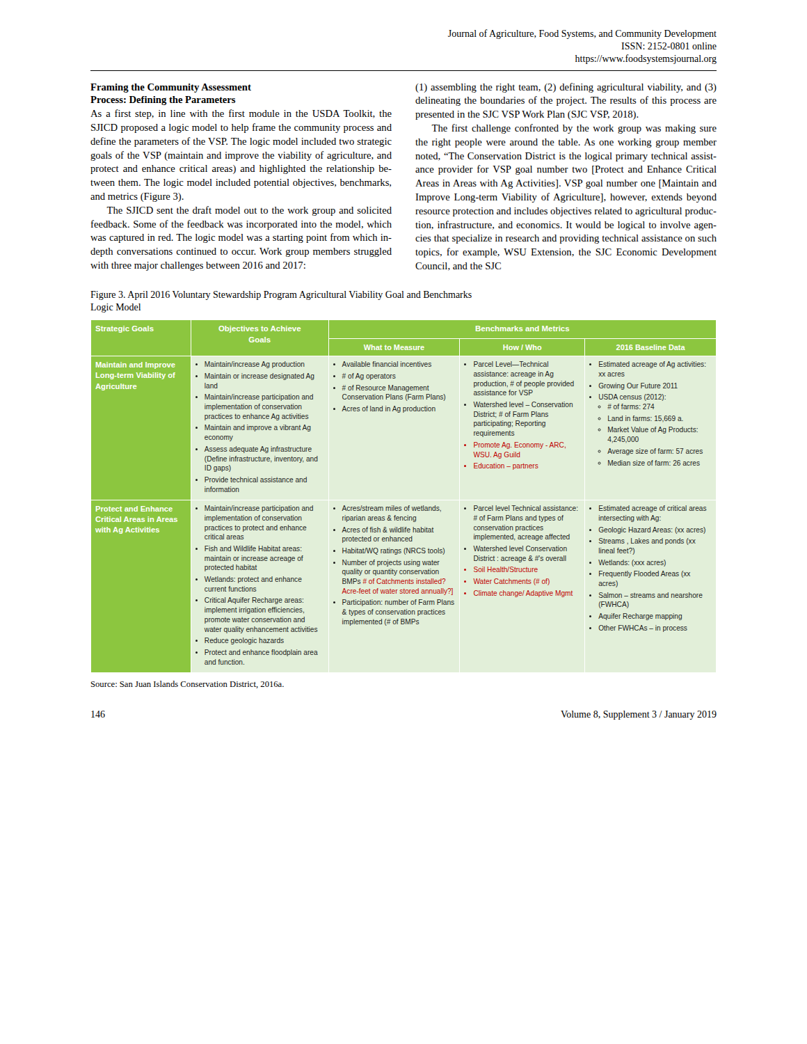Journal of Agriculture, Food Systems, and Community Development
ISSN: 2152-0801 online
https://www.foodsystemsjournal.org
Framing the Community Assessment
Process: Defining the Parameters
As a first step, in line with the first module in the USDA Toolkit, the SJICD proposed a logic model to help frame the community process and define the parameters of the VSP. The logic model included two strategic goals of the VSP (maintain and improve the viability of agriculture, and protect and enhance critical areas) and highlighted the relationship between them. The logic model included potential objectives, benchmarks, and metrics (Figure 3).
The SJICD sent the draft model out to the work group and solicited feedback. Some of the feedback was incorporated into the model, which was captured in red. The logic model was a starting point from which in-depth conversations continued to occur. Work group members struggled with three major challenges between 2016 and 2017:
(1) assembling the right team, (2) defining agricultural viability, and (3) delineating the boundaries of the project. The results of this process are presented in the SJC VSP Work Plan (SJC VSP, 2018).
The first challenge confronted by the work group was making sure the right people were around the table. As one working group member noted, “The Conservation District is the logical primary technical assistance provider for VSP goal number two [Protect and Enhance Critical Areas in Areas with Ag Activities]. VSP goal number one [Maintain and Improve Long-term Viability of Agriculture], however, extends beyond resource protection and includes objectives related to agricultural production, infrastructure, and economics. It would be logical to involve agencies that specialize in research and providing technical assistance on such topics, for example, WSU Extension, the SJC Economic Development Council, and the SJC
Figure 3. April 2016 Voluntary Stewardship Program Agricultural Viability Goal and Benchmarks
Logic Model
| Strategic Goals | Objectives to Achieve Goals | Benchmarks and Metrics |
| What to Measure | How / Who | 2016 Baseline Data |
| Maintain and Improve Long-term Viability of Agriculture | Maintain/increase Ag production Maintain or increase designated Ag land Maintain/increase participation and implementation of conservation practices to enhance Ag activities Maintain and improve a vibrant Ag economy Assess adequate Ag infrastructure (Define infrastructure, inventory, and ID gaps) Provide technical assistance and information | Available financial incentives # of Ag operators # of Resource Management Conservation Plans (Farm Plans) Acres of land in Ag production | Parcel Level—Technical assistance: acreage in Ag production, # of people provided assistance for VSP Watershed level – Conservation District; # of Farm Plans participating; Reporting requirements Promote Ag. Economy - ARC, WSU. Ag Guild Education – partners | Estimated acreage of Ag activities: xx acres Growing Our Future 2011 USDA census (2012): # of farms: 274 Land in farms: 15,669 a. Market Value of Ag Products: 4,245,000 Average size of farm: 57 acres Median size of farm: 26 acres |
| Protect and Enhance Critical Areas in Areas with Ag Activities | Maintain/increase participation and implementation of conservation practices to protect and enhance critical areas Fish and Wildlife Habitat areas: maintain or increase acreage of protected habitat Wetlands: protect and enhance current functions Critical Aquifer Recharge areas: implement irrigation efficiencies, promote water conservation and water quality enhancement activities Reduce geologic hazards Protect and enhance floodplain area and function. | Acres/stream miles of wetlands, riparian areas & fencing Acres of fish & wildlife habitat protected or enhanced Habitat/WQ ratings (NRCS tools) Number of projects using water quality or quantity conservation BMPs # of Catchments installed? Acre-feet of water stored annually?] Participation: number of Farm Plans & types of conservation practices implemented (# of BMPs | Parcel level Technical assistance: # of Farm Plans and types of conservation practices implemented, acreage affected Watershed level Conservation District : acreage & #'s overall Soil Health/Structure Water Catchments (# of) Climate change/ Adaptive Mgmt | Estimated acreage of critical areas intersecting with Ag: Geologic Hazard Areas: (xx acres) Streams , Lakes and ponds (xx lineal feet?) Wetlands: (xxx acres) Frequently Flooded Areas (xx acres) Salmon – streams and nearshore (FWHCA) Aquifer Recharge mapping Other FWHCAs – in process |
Source: San Juan Islands Conservation District, 2016a.
146
Volume 8, Supplement 3 / January 2019